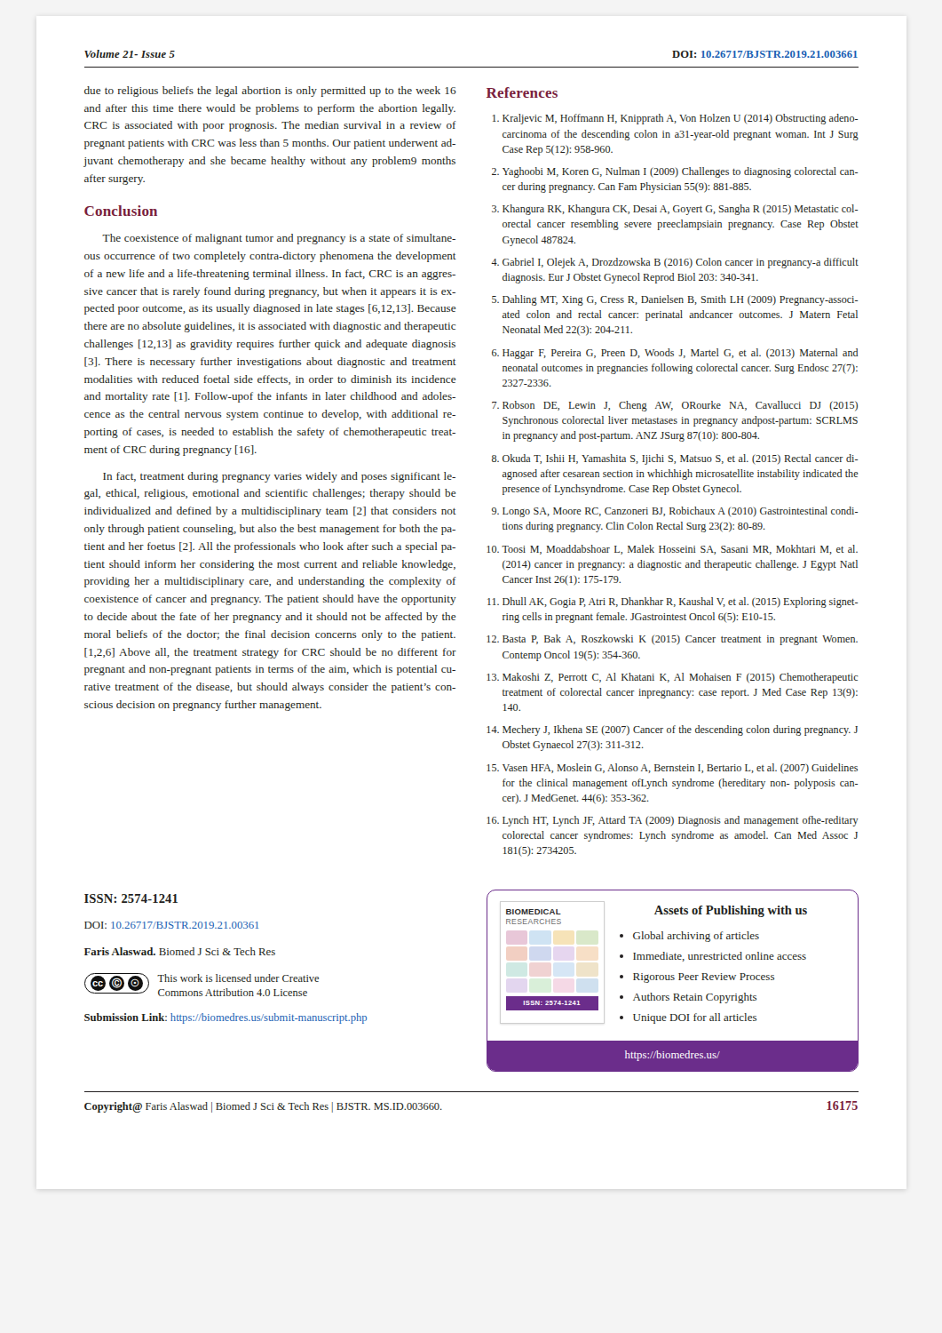Volume 21- Issue 5
DOI: 10.26717/BJSTR.2019.21.003661
due to religious beliefs the legal abortion is only permitted up to the week 16 and after this time there would be problems to perform the abortion legally. CRC is associated with poor prognosis. The median survival in a review of pregnant patients with CRC was less than 5 months. Our patient underwent adjuvant chemotherapy and she became healthy without any problem9 months after surgery.
Conclusion
The coexistence of malignant tumor and pregnancy is a state of simultaneous occurrence of two completely contra-dictory phenomena the development of a new life and a life-threatening terminal illness. In fact, CRC is an aggressive cancer that is rarely found during pregnancy, but when it appears it is expected poor outcome, as its usually diagnosed in late stages [6,12,13]. Because there are no absolute guidelines, it is associated with diagnostic and therapeutic challenges [12,13] as gravidity requires further quick and adequate diagnosis [3]. There is necessary further investigations about diagnostic and treatment modalities with reduced foetal side effects, in order to diminish its incidence and mortality rate [1]. Follow-upof the infants in later childhood and adolescence as the central nervous system continue to develop, with additional reporting of cases, is needed to establish the safety of chemotherapeutic treatment of CRC during pregnancy [16].
In fact, treatment during pregnancy varies widely and poses significant legal, ethical, religious, emotional and scientific challenges; therapy should be individualized and defined by a multidisciplinary team [2] that considers not only through patient counseling, but also the best management for both the patient and her foetus [2]. All the professionals who look after such a special patient should inform her considering the most current and reliable knowledge, providing her a multidisciplinary care, and understanding the complexity of coexistence of cancer and pregnancy. The patient should have the opportunity to decide about the fate of her pregnancy and it should not be affected by the moral beliefs of the doctor; the final decision concerns only to the patient. [1,2,6] Above all, the treatment strategy for CRC should be no different for pregnant and non-pregnant patients in terms of the aim, which is potential curative treatment of the disease, but should always consider the patient’s conscious decision on pregnancy further management.
References
Kraljevic M, Hoffmann H, Knipprath A, Von Holzen U (2014) Obstructing adenocarcinoma of the descending colon in a31-year-old pregnant woman. Int J Surg Case Rep 5(12): 958-960.
Yaghoobi M, Koren G, Nulman I (2009) Challenges to diagnosing colorectal cancer during pregnancy. Can Fam Physician 55(9): 881-885.
Khangura RK, Khangura CK, Desai A, Goyert G, Sangha R (2015) Metastatic colorectal cancer resembling severe preeclampsiain pregnancy. Case Rep Obstet Gynecol 487824.
Gabriel I, Olejek A, Drozdzowska B (2016) Colon cancer in pregnancy-a difficult diagnosis. Eur J Obstet Gynecol Reprod Biol 203: 340-341.
Dahling MT, Xing G, Cress R, Danielsen B, Smith LH (2009) Pregnancy-associated colon and rectal cancer: perinatal andcancer outcomes. J Matern Fetal Neonatal Med 22(3): 204-211.
Haggar F, Pereira G, Preen D, Woods J, Martel G, et al. (2013) Maternal and neonatal outcomes in pregnancies following colorectal cancer. Surg Endosc 27(7): 2327-2336.
Robson DE, Lewin J, Cheng AW, ORourke NA, Cavallucci DJ (2015) Synchronous colorectal liver metastases in pregnancy andpost-partum: SCRLMS in pregnancy and post-partum. ANZ JSurg 87(10): 800-804.
Okuda T, Ishii H, Yamashita S, Ijichi S, Matsuo S, et al. (2015) Rectal cancer diagnosed after cesarean section in whichhigh microsatellite instability indicated the presence of Lynchsyndrome. Case Rep Obstet Gynecol.
Longo SA, Moore RC, Canzoneri BJ, Robichaux A (2010) Gastrointestinal conditions during pregnancy. Clin Colon Rectal Surg 23(2): 80-89.
Toosi M, Moaddabshoar L, Malek Hosseini SA, Sasani MR, Mokhtari M, et al. (2014) cancer in pregnancy: a diagnostic and therapeutic challenge. J Egypt Natl Cancer Inst 26(1): 175-179.
Dhull AK, Gogia P, Atri R, Dhankhar R, Kaushal V, et al. (2015) Exploring signet-ring cells in pregnant female. JGastrointest Oncol 6(5): E10-15.
Basta P, Bak A, Roszkowski K (2015) Cancer treatment in pregnant Women. Contemp Oncol 19(5): 354-360.
Makoshi Z, Perrott C, Al Khatani K, Al Mohaisen F (2015) Chemotherapeutic treatment of colorectal cancer inpregnancy: case report. J Med Case Rep 13(9): 140.
Mechery J, Ikhena SE (2007) Cancer of the descending colon during pregnancy. J Obstet Gynaecol 27(3): 311-312.
Vasen HFA, Moslein G, Alonso A, Bernstein I, Bertario L, et al. (2007) Guidelines for the clinical management ofLynch syndrome (hereditary non- polyposis cancer). J MedGenet. 44(6): 353-362.
Lynch HT, Lynch JF, Attard TA (2009) Diagnosis and management ofhe-reditary colorectal cancer syndromes: Lynch syndrome as amodel. Can Med Assoc J 181(5): 2734205.
ISSN: 2574-1241
DOI: 10.26717/BJSTR.2019.21.00361
Faris Alaswad. Biomed J Sci & Tech Res
ccⒸ☉
This work is licensed under Creative
Commons Attribution 4.0 License
Submission Link: https://biomedres.us/submit-manuscript.php
BIOMEDICAL
RESEARCHES
ISSN: 2574-1241
Assets of Publishing with us
Global archiving of articles
Immediate, unrestricted online access
Rigorous Peer Review Process
Authors Retain Copyrights
Unique DOI for all articles
https://biomedres.us/
Copyright@ Faris Alaswad | Biomed J Sci & Tech Res | BJSTR. MS.ID.003660.
16175